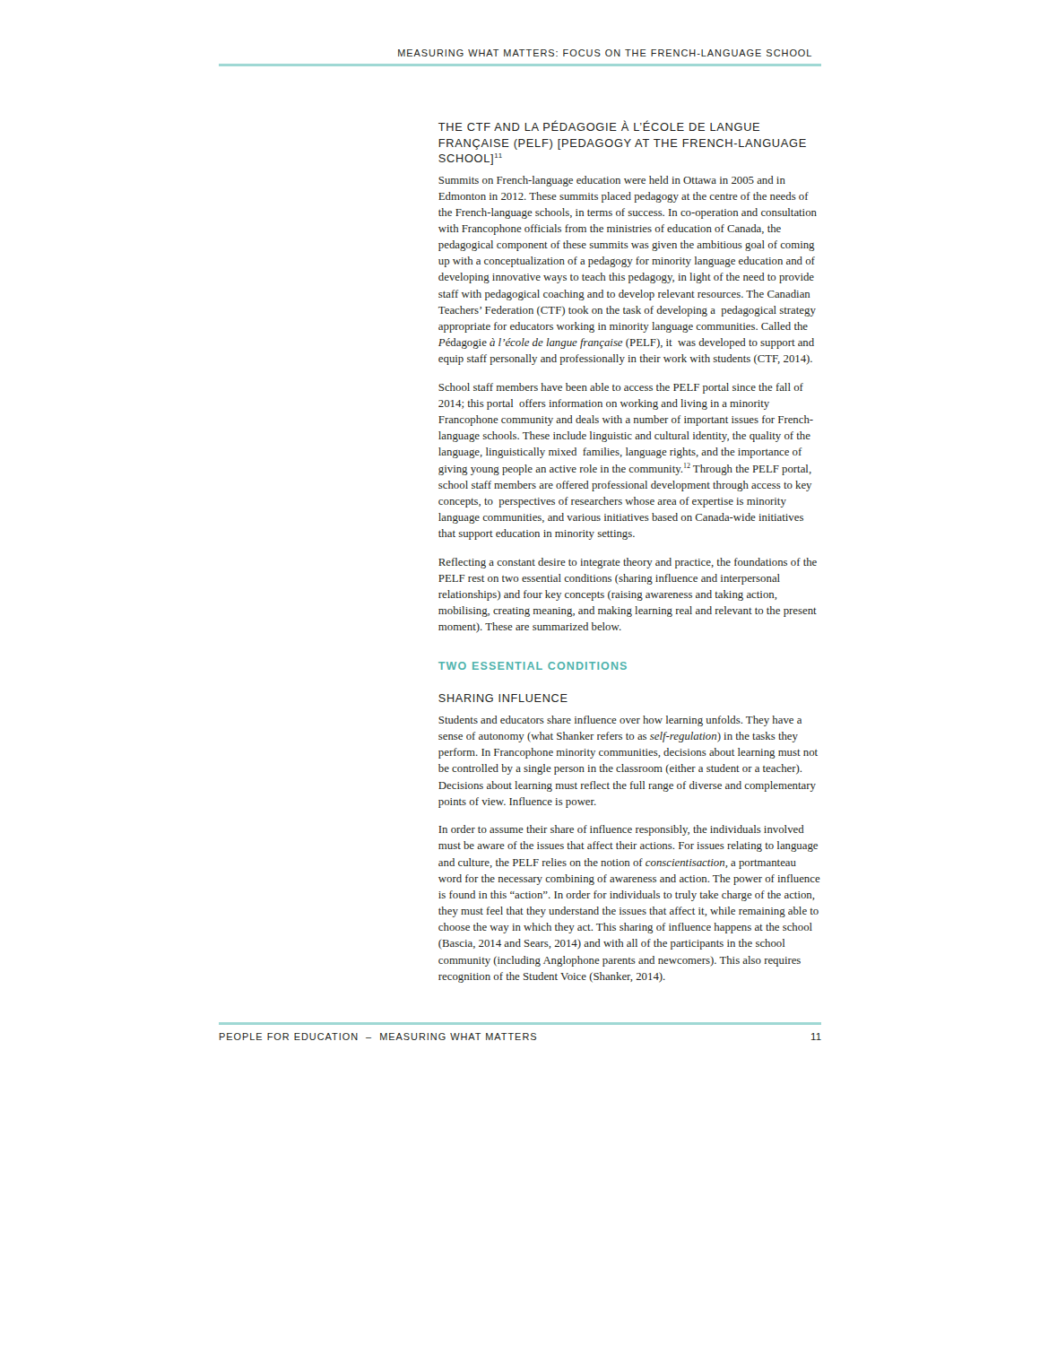Measuring What Matters: Focus on the French-Language School
The CTF and La Pédagogie à l’école de langue française (PELF) [Pedagogy at the French-Language School]11
Summits on French-language education were held in Ottawa in 2005 and in Edmonton in 2012. These summits placed pedagogy at the centre of the needs of the French-language schools, in terms of success. In co-operation and consultation with Francophone officials from the ministries of education of Canada, the pedagogical component of these summits was given the ambitious goal of coming up with a conceptualization of a pedagogy for minority language education and of developing innovative ways to teach this pedagogy, in light of the need to provide staff with pedagogical coaching and to develop relevant resources. The Canadian Teachers’ Federation (CTF) took on the task of developing a pedagogical strategy appropriate for educators working in minority language communities. Called the Pédagogie à l’école de langue française (PELF), it was developed to support and equip staff personally and professionally in their work with students (CTF, 2014).
School staff members have been able to access the PELF portal since the fall of 2014; this portal offers information on working and living in a minority Francophone community and deals with a number of important issues for French-language schools. These include linguistic and cultural identity, the quality of the language, linguistically mixed families, language rights, and the importance of giving young people an active role in the community.12 Through the PELF portal, school staff members are offered professional development through access to key concepts, to perspectives of researchers whose area of expertise is minority language communities, and various initiatives based on Canada-wide initiatives that support education in minority settings.
Reflecting a constant desire to integrate theory and practice, the foundations of the PELF rest on two essential conditions (sharing influence and interpersonal relationships) and four key concepts (raising awareness and taking action, mobilising, creating meaning, and making learning real and relevant to the present moment). These are summarized below.
Two essential conditions
Sharing influence
Students and educators share influence over how learning unfolds. They have a sense of autonomy (what Shanker refers to as self-regulation) in the tasks they perform. In Francophone minority communities, decisions about learning must not be controlled by a single person in the classroom (either a student or a teacher). Decisions about learning must reflect the full range of diverse and complementary points of view. Influence is power.
In order to assume their share of influence responsibly, the individuals involved must be aware of the issues that affect their actions. For issues relating to language and culture, the PELF relies on the notion of conscientisaction, a portmanteau word for the necessary combining of awareness and action. The power of influence is found in this “action”. In order for individuals to truly take charge of the action, they must feel that they understand the issues that affect it, while remaining able to choose the way in which they act. This sharing of influence happens at the school (Bascia, 2014 and Sears, 2014) and with all of the participants in the school community (including Anglophone parents and newcomers). This also requires recognition of the Student Voice (Shanker, 2014).
People for Education – Measuring What Matters 11